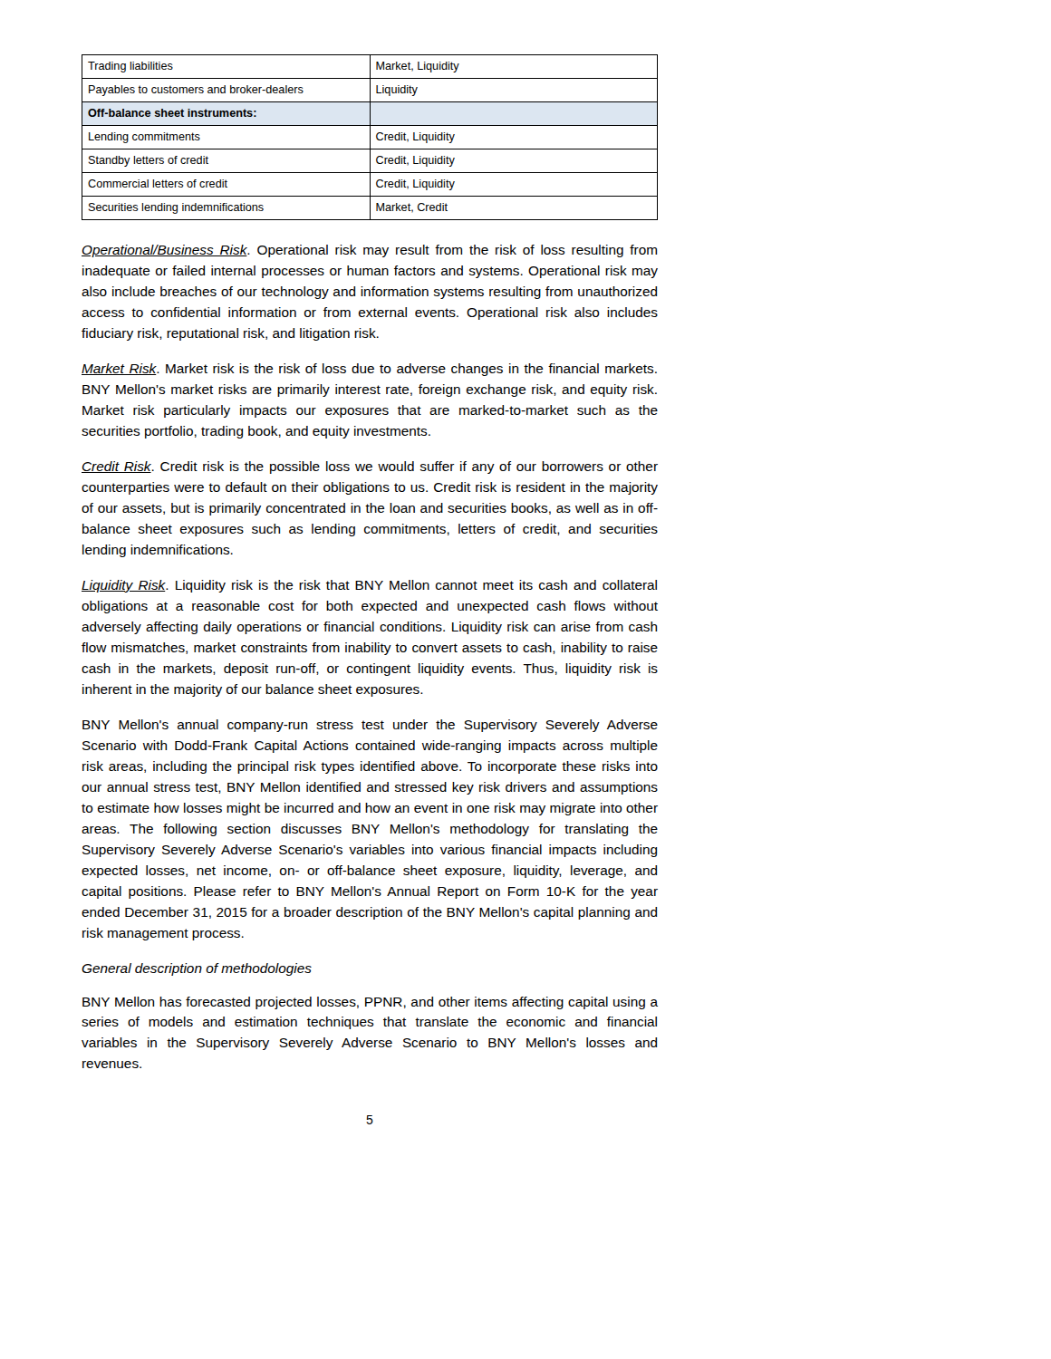| Trading liabilities | Market, Liquidity |
| Payables to customers and broker-dealers | Liquidity |
| Off-balance sheet instruments: | |
| Lending commitments | Credit, Liquidity |
| Standby letters of credit | Credit, Liquidity |
| Commercial letters of credit | Credit, Liquidity |
| Securities lending indemnifications | Market, Credit |
Operational/Business Risk. Operational risk may result from the risk of loss resulting from inadequate or failed internal processes or human factors and systems. Operational risk may also include breaches of our technology and information systems resulting from unauthorized access to confidential information or from external events. Operational risk also includes fiduciary risk, reputational risk, and litigation risk.
Market Risk. Market risk is the risk of loss due to adverse changes in the financial markets. BNY Mellon's market risks are primarily interest rate, foreign exchange risk, and equity risk. Market risk particularly impacts our exposures that are marked-to-market such as the securities portfolio, trading book, and equity investments.
Credit Risk. Credit risk is the possible loss we would suffer if any of our borrowers or other counterparties were to default on their obligations to us. Credit risk is resident in the majority of our assets, but is primarily concentrated in the loan and securities books, as well as in off-balance sheet exposures such as lending commitments, letters of credit, and securities lending indemnifications.
Liquidity Risk. Liquidity risk is the risk that BNY Mellon cannot meet its cash and collateral obligations at a reasonable cost for both expected and unexpected cash flows without adversely affecting daily operations or financial conditions. Liquidity risk can arise from cash flow mismatches, market constraints from inability to convert assets to cash, inability to raise cash in the markets, deposit run-off, or contingent liquidity events. Thus, liquidity risk is inherent in the majority of our balance sheet exposures.
BNY Mellon's annual company-run stress test under the Supervisory Severely Adverse Scenario with Dodd-Frank Capital Actions contained wide-ranging impacts across multiple risk areas, including the principal risk types identified above. To incorporate these risks into our annual stress test, BNY Mellon identified and stressed key risk drivers and assumptions to estimate how losses might be incurred and how an event in one risk may migrate into other areas. The following section discusses BNY Mellon's methodology for translating the Supervisory Severely Adverse Scenario's variables into various financial impacts including expected losses, net income, on- or off-balance sheet exposure, liquidity, leverage, and capital positions. Please refer to BNY Mellon's Annual Report on Form 10-K for the year ended December 31, 2015 for a broader description of the BNY Mellon's capital planning and risk management process.
General description of methodologies
BNY Mellon has forecasted projected losses, PPNR, and other items affecting capital using a series of models and estimation techniques that translate the economic and financial variables in the Supervisory Severely Adverse Scenario to BNY Mellon's losses and revenues.
5